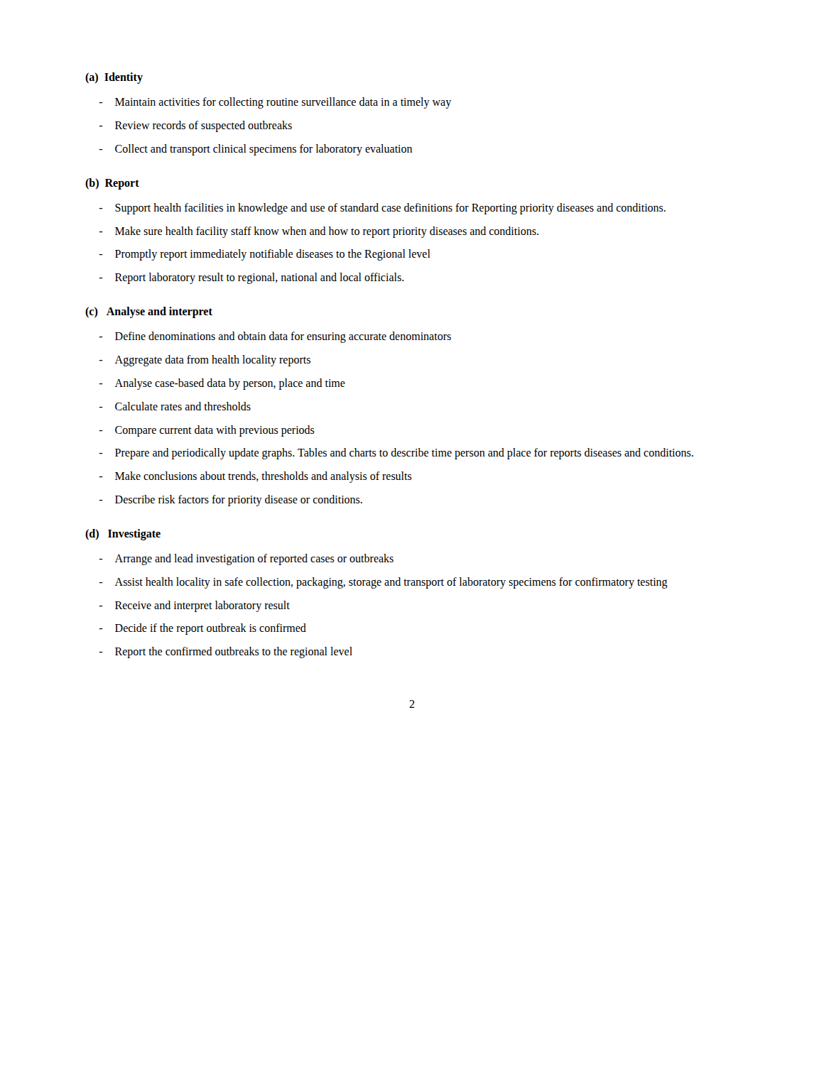(a) Identity
Maintain activities for collecting routine surveillance data in a timely way
Review records of suspected outbreaks
Collect and transport clinical specimens for laboratory evaluation
(b) Report
Support health facilities in knowledge and use of standard case definitions for Reporting priority diseases and conditions.
Make sure health facility staff know when and how to report priority diseases and conditions.
Promptly report immediately notifiable diseases to the Regional level
Report laboratory result to regional, national and local officials.
(c) Analyse and interpret
Define denominations and obtain data for ensuring accurate denominators
Aggregate data from health locality reports
Analyse case-based data by person, place and time
Calculate rates and thresholds
Compare current data with previous periods
Prepare and periodically update graphs. Tables and charts to describe time person and place for reports diseases and conditions.
Make conclusions about trends, thresholds and analysis of results
Describe risk factors for priority disease or conditions.
(d) Investigate
Arrange and lead investigation of reported cases or outbreaks
Assist health locality in safe collection, packaging, storage and transport of laboratory specimens for confirmatory testing
Receive and interpret laboratory result
Decide if the report outbreak is confirmed
Report the confirmed outbreaks to the regional level
2